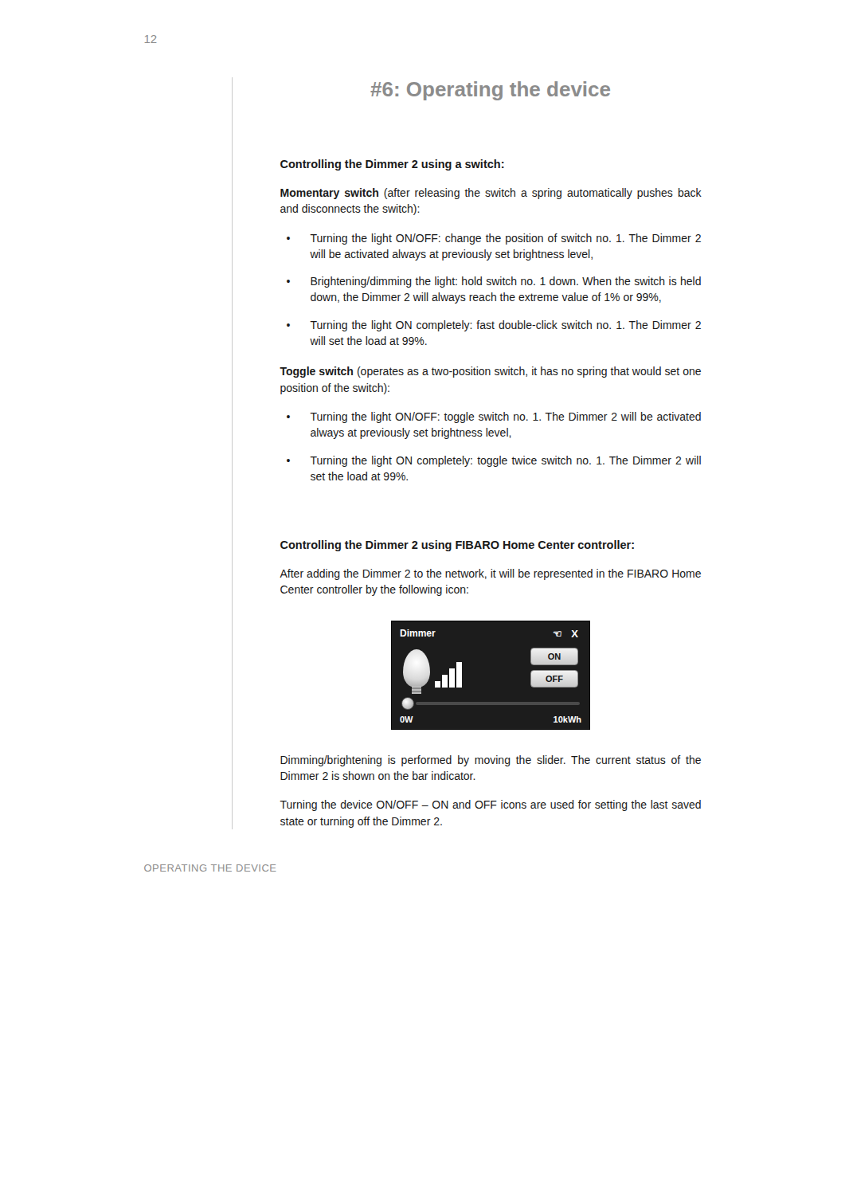12
#6: Operating the device
Controlling the Dimmer 2 using a switch:
Momentary switch (after releasing the switch a spring automatically pushes back and disconnects the switch):
Turning the light ON/OFF: change the position of switch no. 1. The Dimmer 2 will be activated always at previously set brightness level,
Brightening/dimming the light: hold switch no. 1 down. When the switch is held down, the Dimmer 2 will always reach the extreme value of 1% or 99%,
Turning the light ON completely: fast double-click switch no. 1. The Dimmer 2 will set the load at 99%.
Toggle switch (operates as a two-position switch, it has no spring that would set one position of the switch):
Turning the light ON/OFF: toggle switch no. 1. The Dimmer 2 will be activated always at previously set brightness level,
Turning the light ON completely: toggle twice switch no. 1. The Dimmer 2 will set the load at 99%.
Controlling the Dimmer 2 using FIBARO Home Center controller:
After adding the Dimmer 2 to the network, it will be represented in the FIBARO Home Center controller by the following icon:
Dimmer ☜ X
ON
OFF
0W 10kWh
Dimming/brightening is performed by moving the slider. The current status of the Dimmer 2 is shown on the bar indicator.
Turning the device ON/OFF – ON and OFF icons are used for setting the last saved state or turning off the Dimmer 2.
OPERATING THE DEVICE